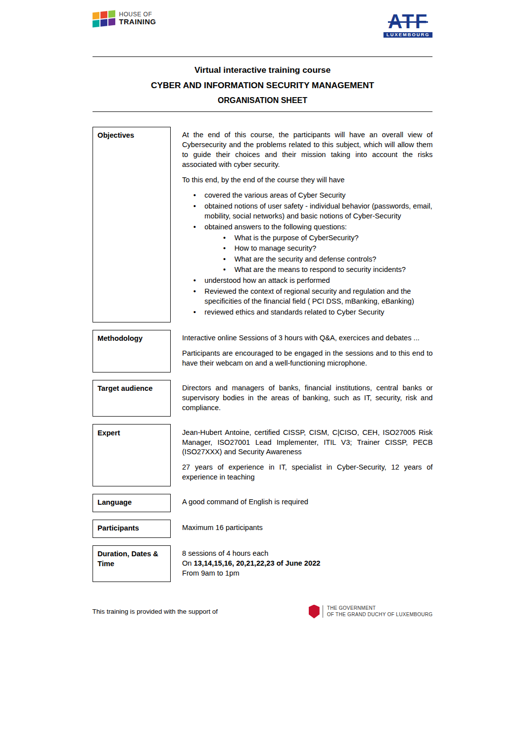HOUSE OF
TRAINING
ATF
LUXEMBOURG
Virtual interactive training course
Cyber and Information Security Management
Organisation Sheet
Objectives
At the end of this course, the participants will have an overall view of Cybersecurity and the problems related to this subject, which will allow them to guide their choices and their mission taking into account the risks associated with cyber security.
To this end, by the end of the course they will have
covered the various areas of Cyber Security
obtained notions of user safety - individual behavior (passwords, email, mobility, social networks) and basic notions of Cyber-Security
obtained answers to the following questions:
What is the purpose of CyberSecurity?
How to manage security?
What are the security and defense controls?
What are the means to respond to security incidents?
understood how an attack is performed
Reviewed the context of regional security and regulation and the specificities of the financial field ( PCI DSS, mBanking, eBanking)
reviewed ethics and standards related to Cyber Security
Methodology
Interactive online Sessions of 3 hours with Q&A, exercices and debates ...
Participants are encouraged to be engaged in the sessions and to this end to have their webcam on and a well-functioning microphone.
Target audience
Directors and managers of banks, financial institutions, central banks or supervisory bodies in the areas of banking, such as IT, security, risk and compliance.
Expert
Jean-Hubert Antoine, certified CISSP, CISM, C|CISO, CEH, ISO27005 Risk Manager, ISO27001 Lead Implementer, ITIL V3; Trainer CISSP, PECB (ISO27XXX) and Security Awareness
27 years of experience in IT, specialist in Cyber-Security, 12 years of experience in teaching
Language
A good command of English is required
Participants
Maximum 16 participants
Duration, Dates & Time
8 sessions of 4 hours each
On 13,14,15,16, 20,21,22,23 of June 2022
From 9am to 1pm
This training is provided with the support of
THE GOVERNMENT
OF THE GRAND DUCHY OF LUXEMBOURG